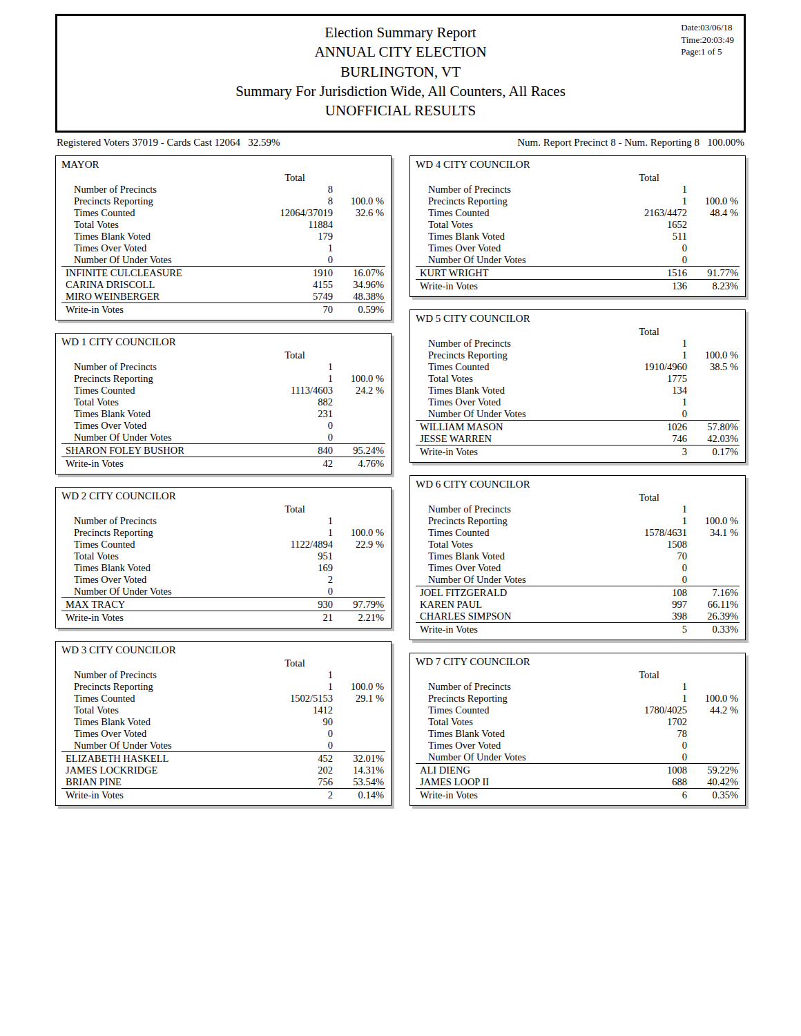Date:03/06/18
Time:20:03:49
Page:1 of 5
Election Summary Report
ANNUAL CITY ELECTION
BURLINGTON, VT
Summary For Jurisdiction Wide, All Counters, All Races
UNOFFICIAL RESULTS
Registered Voters 37019 - Cards Cast 12064 32.59%
Num. Report Precinct 8 - Num. Reporting 8 100.00%
MAYOR
| | Total | |
| Number of Precincts | 8 | |
| Precincts Reporting | 8 | 100.0 % |
| Times Counted | 12064/37019 | 32.6 % |
| Total Votes | 11884 | |
| Times Blank Voted | 179 | |
| Times Over Voted | 1 | |
| Number Of Under Votes | 0 | |
| INFINITE CULCLEASURE | 1910 | 16.07% |
| CARINA DRISCOLL | 4155 | 34.96% |
| MIRO WEINBERGER | 5749 | 48.38% |
| Write-in Votes | 70 | 0.59% |
WD 1 CITY COUNCILOR
| | Total | |
| Number of Precincts | 1 | |
| Precincts Reporting | 1 | 100.0 % |
| Times Counted | 1113/4603 | 24.2 % |
| Total Votes | 882 | |
| Times Blank Voted | 231 | |
| Times Over Voted | 0 | |
| Number Of Under Votes | 0 | |
| SHARON FOLEY BUSHOR | 840 | 95.24% |
| Write-in Votes | 42 | 4.76% |
WD 2 CITY COUNCILOR
| | Total | |
| Number of Precincts | 1 | |
| Precincts Reporting | 1 | 100.0 % |
| Times Counted | 1122/4894 | 22.9 % |
| Total Votes | 951 | |
| Times Blank Voted | 169 | |
| Times Over Voted | 2 | |
| Number Of Under Votes | 0 | |
| MAX TRACY | 930 | 97.79% |
| Write-in Votes | 21 | 2.21% |
WD 3 CITY COUNCILOR
| | Total | |
| Number of Precincts | 1 | |
| Precincts Reporting | 1 | 100.0 % |
| Times Counted | 1502/5153 | 29.1 % |
| Total Votes | 1412 | |
| Times Blank Voted | 90 | |
| Times Over Voted | 0 | |
| Number Of Under Votes | 0 | |
| ELIZABETH HASKELL | 452 | 32.01% |
| JAMES LOCKRIDGE | 202 | 14.31% |
| BRIAN PINE | 756 | 53.54% |
| Write-in Votes | 2 | 0.14% |
WD 4 CITY COUNCILOR
| | Total | |
| Number of Precincts | 1 | |
| Precincts Reporting | 1 | 100.0 % |
| Times Counted | 2163/4472 | 48.4 % |
| Total Votes | 1652 | |
| Times Blank Voted | 511 | |
| Times Over Voted | 0 | |
| Number Of Under Votes | 0 | |
| KURT WRIGHT | 1516 | 91.77% |
| Write-in Votes | 136 | 8.23% |
WD 5 CITY COUNCILOR
| | Total | |
| Number of Precincts | 1 | |
| Precincts Reporting | 1 | 100.0 % |
| Times Counted | 1910/4960 | 38.5 % |
| Total Votes | 1775 | |
| Times Blank Voted | 134 | |
| Times Over Voted | 1 | |
| Number Of Under Votes | 0 | |
| WILLIAM MASON | 1026 | 57.80% |
| JESSE WARREN | 746 | 42.03% |
| Write-in Votes | 3 | 0.17% |
WD 6 CITY COUNCILOR
| | Total | |
| Number of Precincts | 1 | |
| Precincts Reporting | 1 | 100.0 % |
| Times Counted | 1578/4631 | 34.1 % |
| Total Votes | 1508 | |
| Times Blank Voted | 70 | |
| Times Over Voted | 0 | |
| Number Of Under Votes | 0 | |
| JOEL FITZGERALD | 108 | 7.16% |
| KAREN PAUL | 997 | 66.11% |
| CHARLES SIMPSON | 398 | 26.39% |
| Write-in Votes | 5 | 0.33% |
WD 7 CITY COUNCILOR
| | Total | |
| Number of Precincts | 1 | |
| Precincts Reporting | 1 | 100.0 % |
| Times Counted | 1780/4025 | 44.2 % |
| Total Votes | 1702 | |
| Times Blank Voted | 78 | |
| Times Over Voted | 0 | |
| Number Of Under Votes | 0 | |
| ALI DIENG | 1008 | 59.22% |
| JAMES LOOP II | 688 | 40.42% |
| Write-in Votes | 6 | 0.35% |